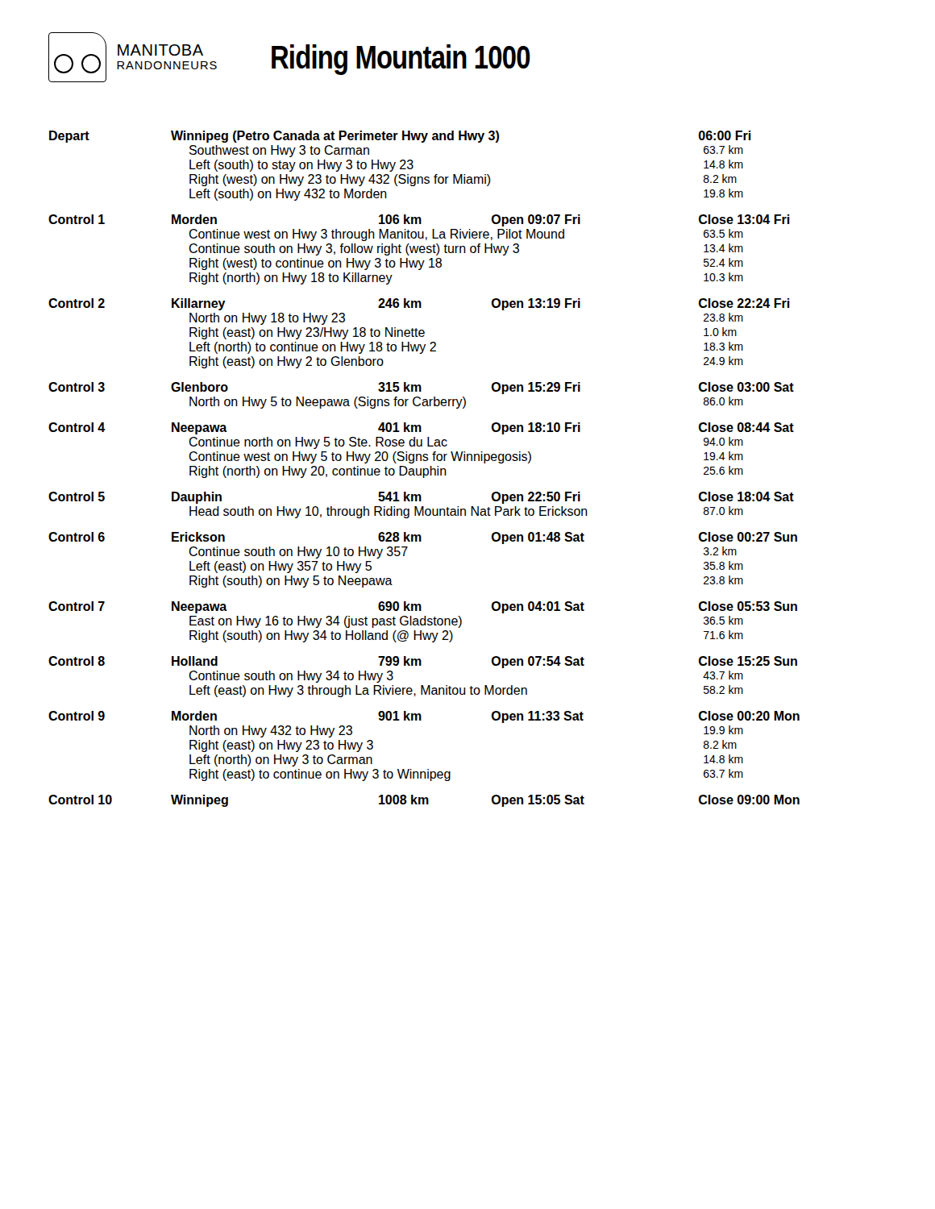MANITOBA
RANDONNEURS
Riding Mountain 1000
| Depart | Winnipeg (Petro Canada at Perimeter Hwy and Hwy 3) | 06:00 Fri |
| | Southwest on Hwy 3 to Carman | 63.7 km |
| | Left (south) to stay on Hwy 3 to Hwy 23 | 14.8 km |
| | Right (west) on Hwy 23 to Hwy 432 (Signs for Miami) | 8.2 km |
| | Left (south) on Hwy 432 to Morden | 19.8 km |
| Control 1 | Morden | 106 km | Open 09:07 Fri | Close 13:04 Fri |
| | Continue west on Hwy 3 through Manitou, La Riviere, Pilot Mound | 63.5 km |
| | Continue south on Hwy 3, follow right (west) turn of Hwy 3 | 13.4 km |
| | Right (west) to continue on Hwy 3 to Hwy 18 | 52.4 km |
| | Right (north) on Hwy 18 to Killarney | 10.3 km |
| Control 2 | Killarney | 246 km | Open 13:19 Fri | Close 22:24 Fri |
| | North on Hwy 18 to Hwy 23 | 23.8 km |
| | Right (east) on Hwy 23/Hwy 18 to Ninette | 1.0 km |
| | Left (north) to continue on Hwy 18 to Hwy 2 | 18.3 km |
| | Right (east) on Hwy 2 to Glenboro | 24.9 km |
| Control 3 | Glenboro | 315 km | Open 15:29 Fri | Close 03:00 Sat |
| | North on Hwy 5 to Neepawa (Signs for Carberry) | 86.0 km |
| Control 4 | Neepawa | 401 km | Open 18:10 Fri | Close 08:44 Sat |
| | Continue north on Hwy 5 to Ste. Rose du Lac | 94.0 km |
| | Continue west on Hwy 5 to Hwy 20 (Signs for Winnipegosis) | 19.4 km |
| | Right (north) on Hwy 20, continue to Dauphin | 25.6 km |
| Control 5 | Dauphin | 541 km | Open 22:50 Fri | Close 18:04 Sat |
| | Head south on Hwy 10, through Riding Mountain Nat Park to Erickson | 87.0 km |
| Control 6 | Erickson | 628 km | Open 01:48 Sat | Close 00:27 Sun |
| | Continue south on Hwy 10 to Hwy 357 | 3.2 km |
| | Left (east) on Hwy 357 to Hwy 5 | 35.8 km |
| | Right (south) on Hwy 5 to Neepawa | 23.8 km |
| Control 7 | Neepawa | 690 km | Open 04:01 Sat | Close 05:53 Sun |
| | East on Hwy 16 to Hwy 34 (just past Gladstone) | 36.5 km |
| | Right (south) on Hwy 34 to Holland (@ Hwy 2) | 71.6 km |
| Control 8 | Holland | 799 km | Open 07:54 Sat | Close 15:25 Sun |
| | Continue south on Hwy 34 to Hwy 3 | 43.7 km |
| | Left (east) on Hwy 3 through La Riviere, Manitou to Morden | 58.2 km |
| Control 9 | Morden | 901 km | Open 11:33 Sat | Close 00:20 Mon |
| | North on Hwy 432 to Hwy 23 | 19.9 km |
| | Right (east) on Hwy 23 to Hwy 3 | 8.2 km |
| | Left (north) on Hwy 3 to Carman | 14.8 km |
| | Right (east) to continue on Hwy 3 to Winnipeg | 63.7 km |
| Control 10 | Winnipeg | 1008 km | Open 15:05 Sat | Close 09:00 Mon |